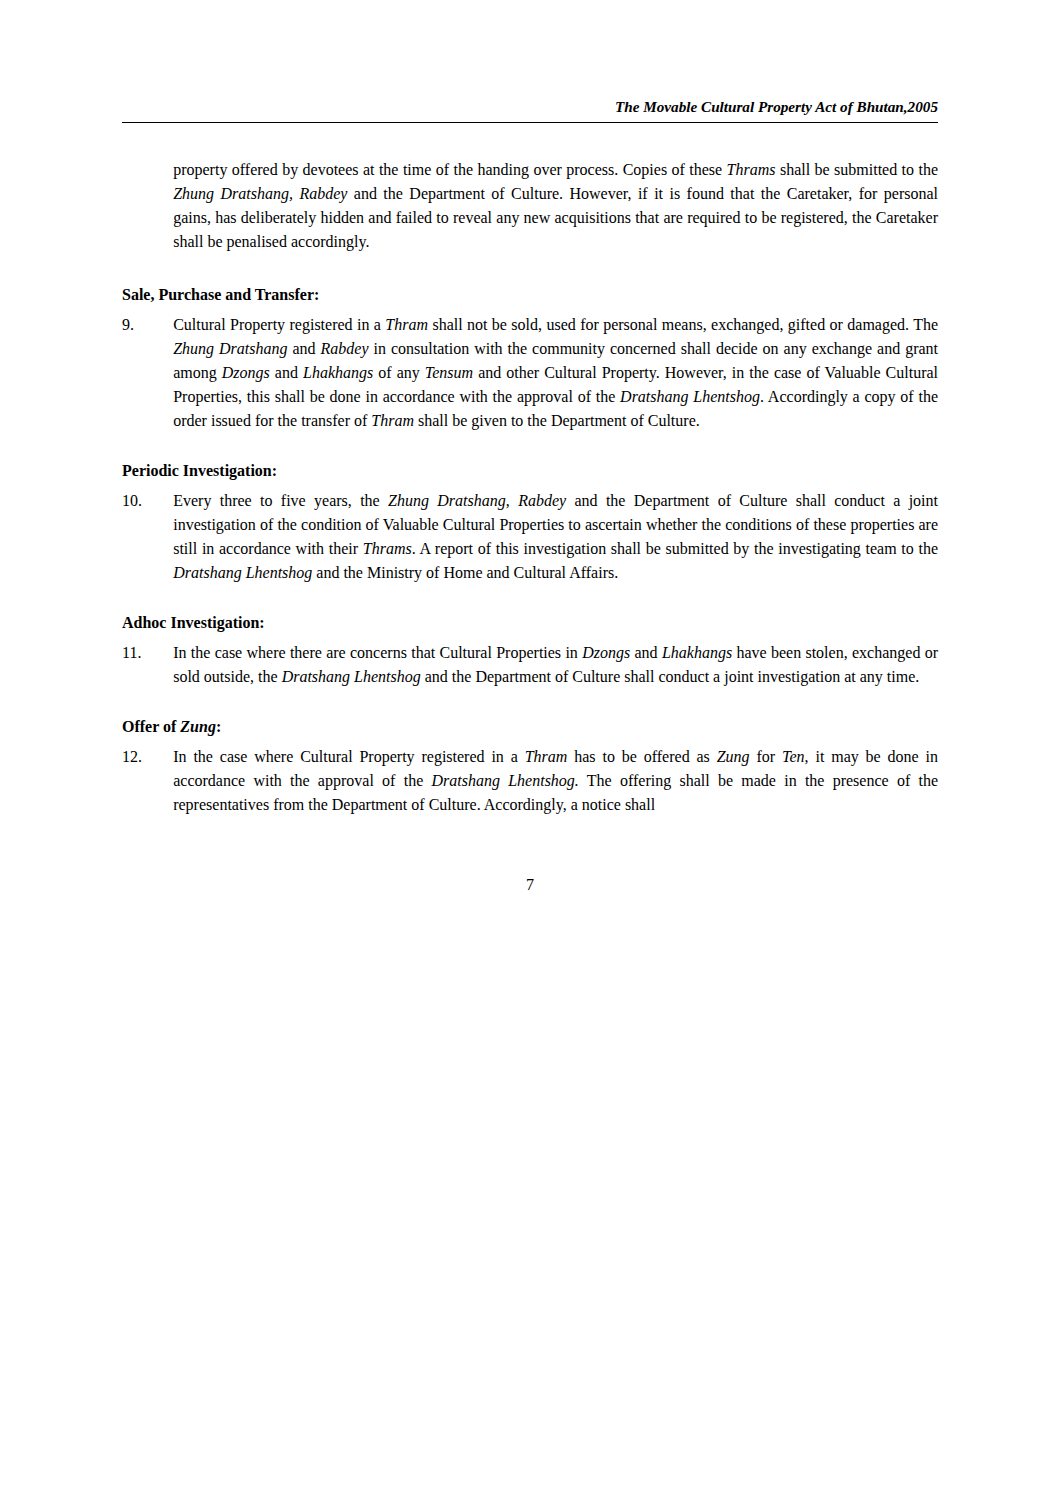The Movable Cultural Property Act of Bhutan,2005
property offered by devotees at the time of the handing over process. Copies of these Thrams shall be submitted to the Zhung Dratshang, Rabdey and the Department of Culture. However, if it is found that the Caretaker, for personal gains, has deliberately hidden and failed to reveal any new acquisitions that are required to be registered, the Caretaker shall be penalised accordingly.
Sale, Purchase and Transfer:
9. Cultural Property registered in a Thram shall not be sold, used for personal means, exchanged, gifted or damaged. The Zhung Dratshang and Rabdey in consultation with the community concerned shall decide on any exchange and grant among Dzongs and Lhakhangs of any Tensum and other Cultural Property. However, in the case of Valuable Cultural Properties, this shall be done in accordance with the approval of the Dratshang Lhentshog. Accordingly a copy of the order issued for the transfer of Thram shall be given to the Department of Culture.
Periodic Investigation:
10. Every three to five years, the Zhung Dratshang, Rabdey and the Department of Culture shall conduct a joint investigation of the condition of Valuable Cultural Properties to ascertain whether the conditions of these properties are still in accordance with their Thrams. A report of this investigation shall be submitted by the investigating team to the Dratshang Lhentshog and the Ministry of Home and Cultural Affairs.
Adhoc Investigation:
11. In the case where there are concerns that Cultural Properties in Dzongs and Lhakhangs have been stolen, exchanged or sold outside, the Dratshang Lhentshog and the Department of Culture shall conduct a joint investigation at any time.
Offer of Zung:
12. In the case where Cultural Property registered in a Thram has to be offered as Zung for Ten, it may be done in accordance with the approval of the Dratshang Lhentshog. The offering shall be made in the presence of the representatives from the Department of Culture. Accordingly, a notice shall
7